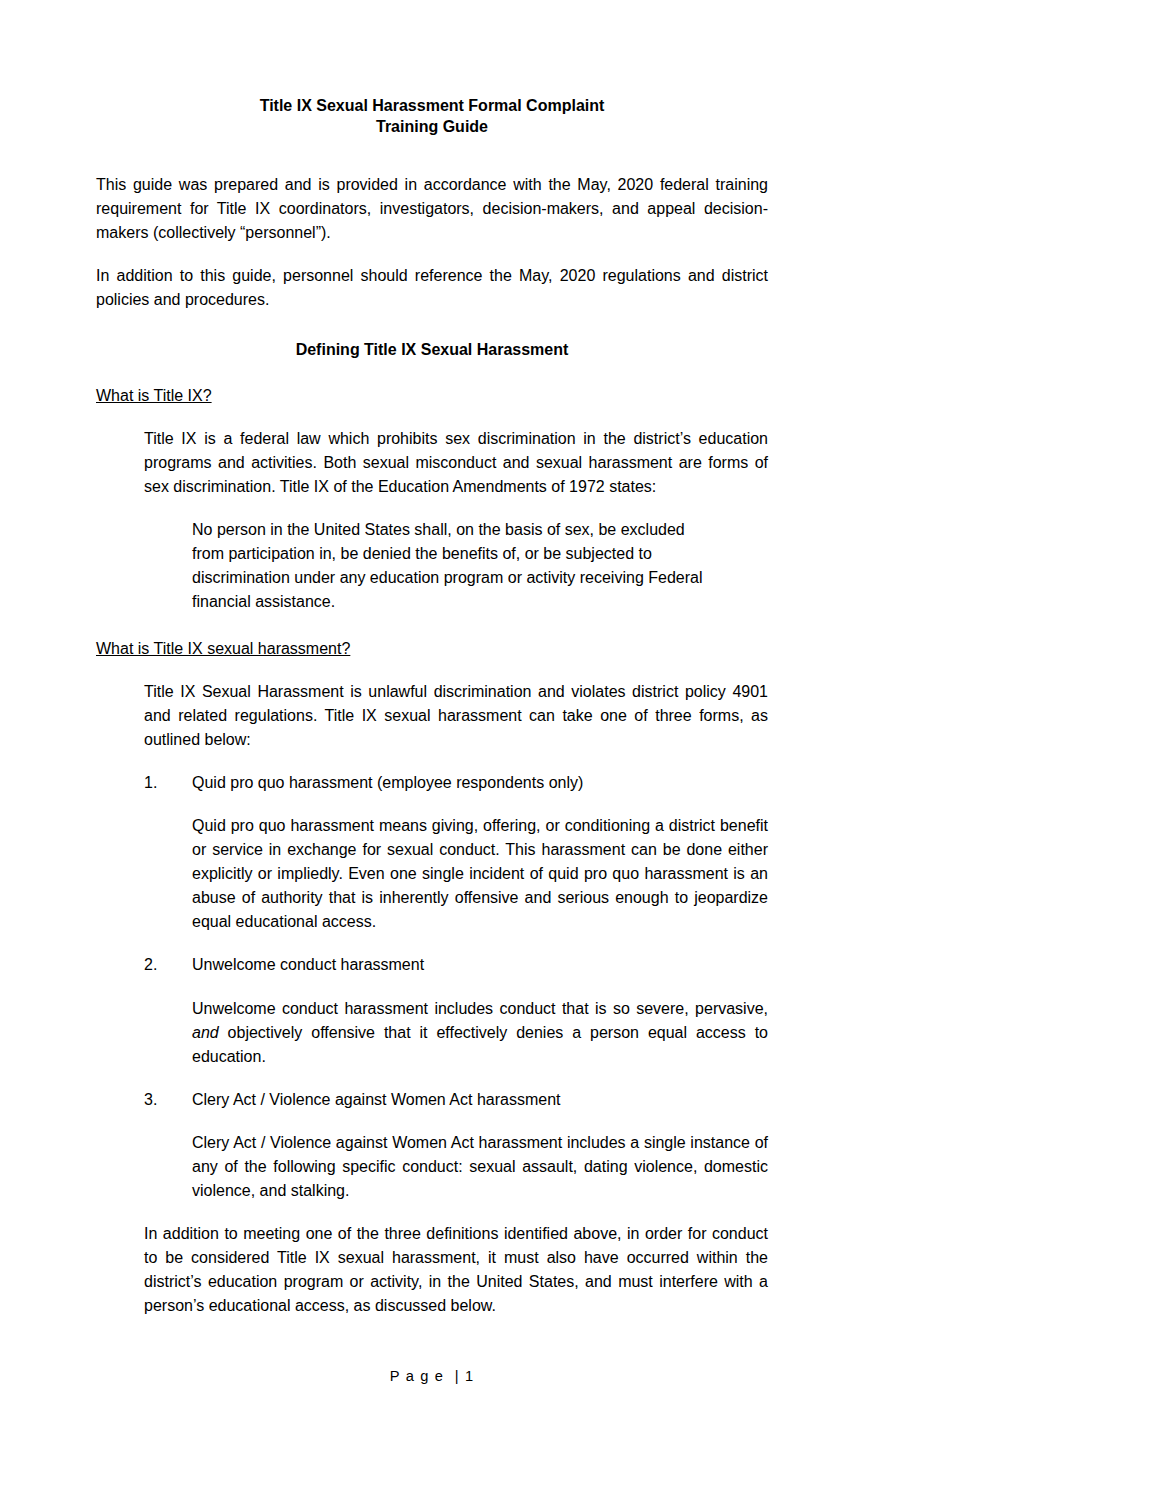Title IX Sexual Harassment Formal ComplaintTraining Guide
This guide was prepared and is provided in accordance with the May, 2020 federal training requirement for Title IX coordinators, investigators, decision-makers, and appeal decision-makers (collectively “personnel”).
In addition to this guide, personnel should reference the May, 2020 regulations and district policies and procedures.
Defining Title IX Sexual Harassment
What is Title IX?
Title IX is a federal law which prohibits sex discrimination in the district’s education programs and activities. Both sexual misconduct and sexual harassment are forms of sex discrimination. Title IX of the Education Amendments of 1972 states:
No person in the United States shall, on the basis of sex, be excluded from participation in, be denied the benefits of, or be subjected to discrimination under any education program or activity receiving Federal financial assistance.
What is Title IX sexual harassment?
Title IX Sexual Harassment is unlawful discrimination and violates district policy 4901 and related regulations. Title IX sexual harassment can take one of three forms, as outlined below:
1. Quid pro quo harassment (employee respondents only)
Quid pro quo harassment means giving, offering, or conditioning a district benefit or service in exchange for sexual conduct. This harassment can be done either explicitly or impliedly. Even one single incident of quid pro quo harassment is an abuse of authority that is inherently offensive and serious enough to jeopardize equal educational access.
2. Unwelcome conduct harassment
Unwelcome conduct harassment includes conduct that is so severe, pervasive, and objectively offensive that it effectively denies a person equal access to education.
3. Clery Act / Violence against Women Act harassment
Clery Act / Violence against Women Act harassment includes a single instance of any of the following specific conduct: sexual assault, dating violence, domestic violence, and stalking.
In addition to meeting one of the three definitions identified above, in order for conduct to be considered Title IX sexual harassment, it must also have occurred within the district’s education program or activity, in the United States, and must interfere with a person’s educational access, as discussed below.
P a g e | 1